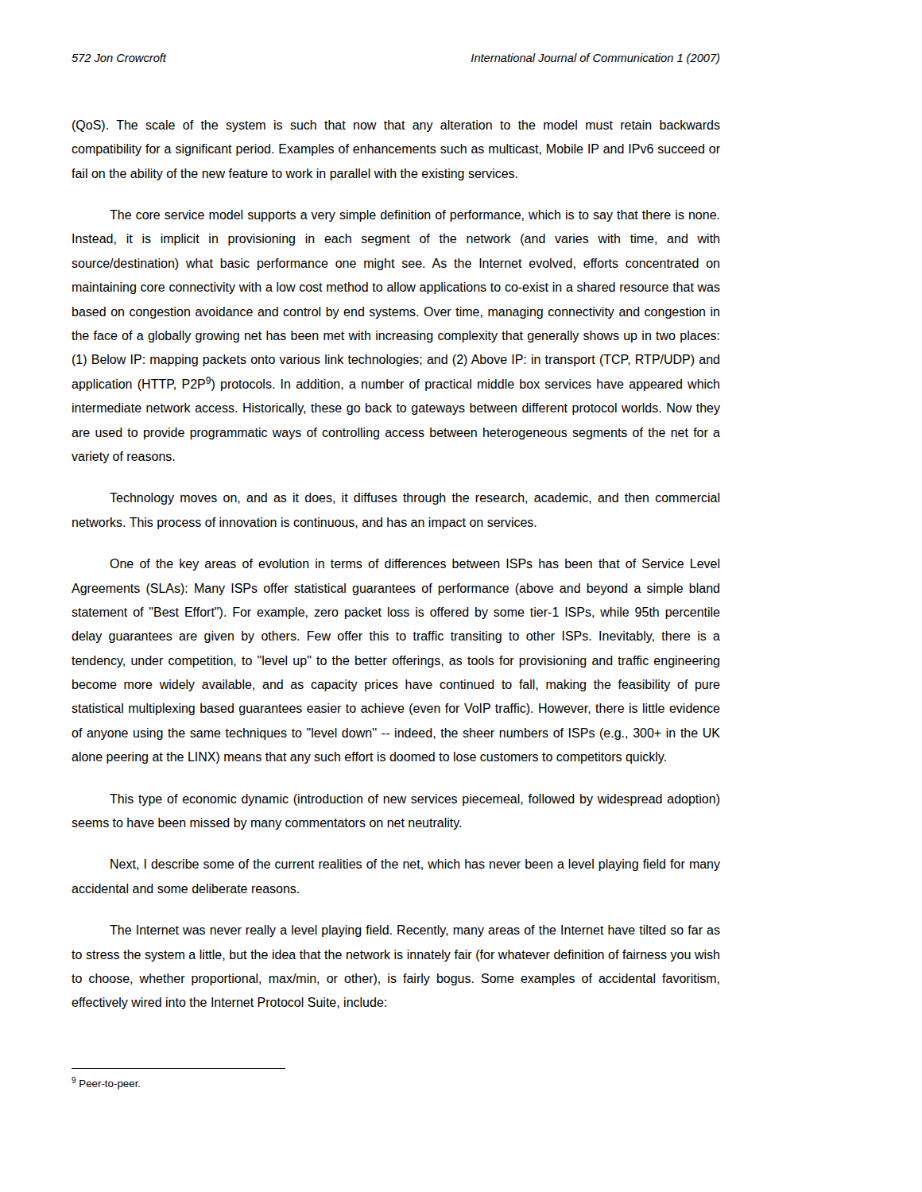572 Jon Crowcroft International Journal of Communication 1 (2007)
(QoS). The scale of the system is such that now that any alteration to the model must retain backwards compatibility for a significant period. Examples of enhancements such as multicast, Mobile IP and IPv6 succeed or fail on the ability of the new feature to work in parallel with the existing services.
The core service model supports a very simple definition of performance, which is to say that there is none. Instead, it is implicit in provisioning in each segment of the network (and varies with time, and with source/destination) what basic performance one might see. As the Internet evolved, efforts concentrated on maintaining core connectivity with a low cost method to allow applications to co-exist in a shared resource that was based on congestion avoidance and control by end systems. Over time, managing connectivity and congestion in the face of a globally growing net has been met with increasing complexity that generally shows up in two places: (1) Below IP: mapping packets onto various link technologies; and (2) Above IP: in transport (TCP, RTP/UDP) and application (HTTP, P2P9) protocols. In addition, a number of practical middle box services have appeared which intermediate network access. Historically, these go back to gateways between different protocol worlds. Now they are used to provide programmatic ways of controlling access between heterogeneous segments of the net for a variety of reasons.
Technology moves on, and as it does, it diffuses through the research, academic, and then commercial networks. This process of innovation is continuous, and has an impact on services.
One of the key areas of evolution in terms of differences between ISPs has been that of Service Level Agreements (SLAs): Many ISPs offer statistical guarantees of performance (above and beyond a simple bland statement of "Best Effort"). For example, zero packet loss is offered by some tier-1 ISPs, while 95th percentile delay guarantees are given by others. Few offer this to traffic transiting to other ISPs. Inevitably, there is a tendency, under competition, to "level up" to the better offerings, as tools for provisioning and traffic engineering become more widely available, and as capacity prices have continued to fall, making the feasibility of pure statistical multiplexing based guarantees easier to achieve (even for VoIP traffic). However, there is little evidence of anyone using the same techniques to "level down'' -- indeed, the sheer numbers of ISPs (e.g., 300+ in the UK alone peering at the LINX) means that any such effort is doomed to lose customers to competitors quickly.
This type of economic dynamic (introduction of new services piecemeal, followed by widespread adoption) seems to have been missed by many commentators on net neutrality.
Next, I describe some of the current realities of the net, which has never been a level playing field for many accidental and some deliberate reasons.
The Internet was never really a level playing field. Recently, many areas of the Internet have tilted so far as to stress the system a little, but the idea that the network is innately fair (for whatever definition of fairness you wish to choose, whether proportional, max/min, or other), is fairly bogus. Some examples of accidental favoritism, effectively wired into the Internet Protocol Suite, include:
9 Peer-to-peer.